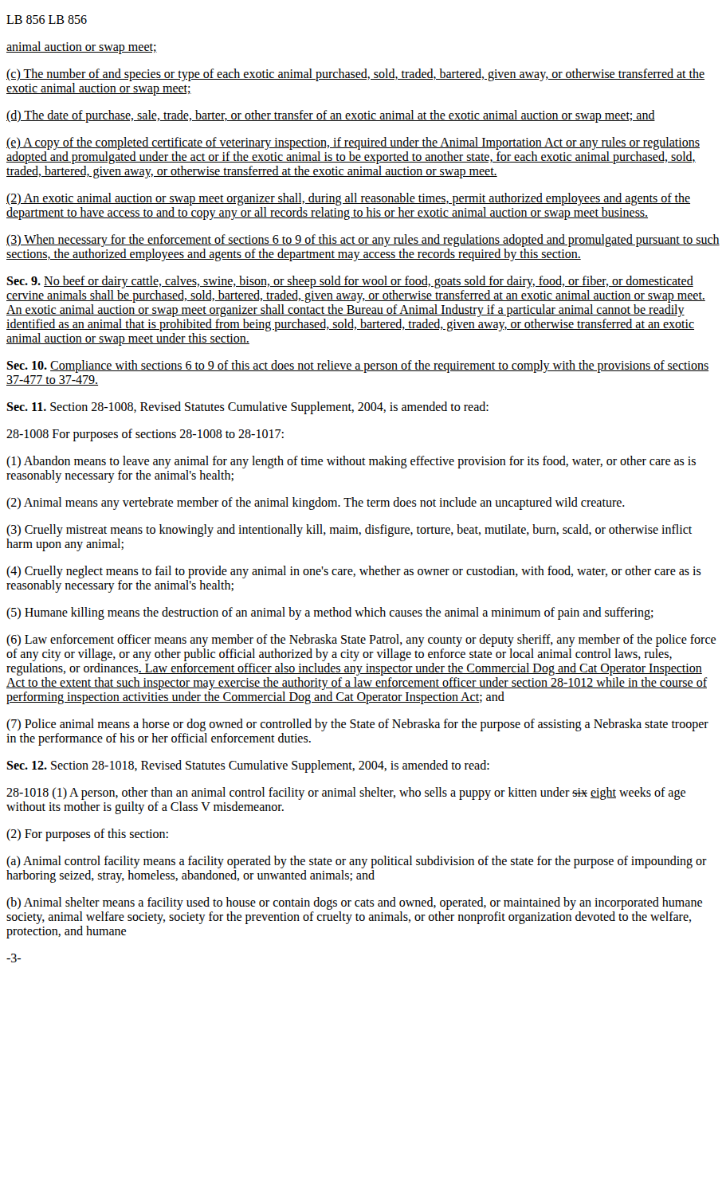LB 856 LB 856
animal auction or swap meet;
(c) The number of and species or type of each exotic animal purchased, sold, traded, bartered, given away, or otherwise transferred at the exotic animal auction or swap meet;
(d) The date of purchase, sale, trade, barter, or other transfer of an exotic animal at the exotic animal auction or swap meet; and
(e) A copy of the completed certificate of veterinary inspection, if required under the Animal Importation Act or any rules or regulations adopted and promulgated under the act or if the exotic animal is to be exported to another state, for each exotic animal purchased, sold, traded, bartered, given away, or otherwise transferred at the exotic animal auction or swap meet.
(2) An exotic animal auction or swap meet organizer shall, during all reasonable times, permit authorized employees and agents of the department to have access to and to copy any or all records relating to his or her exotic animal auction or swap meet business.
(3) When necessary for the enforcement of sections 6 to 9 of this act or any rules and regulations adopted and promulgated pursuant to such sections, the authorized employees and agents of the department may access the records required by this section.
Sec. 9. No beef or dairy cattle, calves, swine, bison, or sheep sold for wool or food, goats sold for dairy, food, or fiber, or domesticated cervine animals shall be purchased, sold, bartered, traded, given away, or otherwise transferred at an exotic animal auction or swap meet. An exotic animal auction or swap meet organizer shall contact the Bureau of Animal Industry if a particular animal cannot be readily identified as an animal that is prohibited from being purchased, sold, bartered, traded, given away, or otherwise transferred at an exotic animal auction or swap meet under this section.
Sec. 10. Compliance with sections 6 to 9 of this act does not relieve a person of the requirement to comply with the provisions of sections 37-477 to 37-479.
Sec. 11. Section 28-1008, Revised Statutes Cumulative Supplement, 2004, is amended to read:
28-1008 For purposes of sections 28-1008 to 28-1017:
(1) Abandon means to leave any animal for any length of time without making effective provision for its food, water, or other care as is reasonably necessary for the animal's health;
(2) Animal means any vertebrate member of the animal kingdom. The term does not include an uncaptured wild creature.
(3) Cruelly mistreat means to knowingly and intentionally kill, maim, disfigure, torture, beat, mutilate, burn, scald, or otherwise inflict harm upon any animal;
(4) Cruelly neglect means to fail to provide any animal in one's care, whether as owner or custodian, with food, water, or other care as is reasonably necessary for the animal's health;
(5) Humane killing means the destruction of an animal by a method which causes the animal a minimum of pain and suffering;
(6) Law enforcement officer means any member of the Nebraska State Patrol, any county or deputy sheriff, any member of the police force of any city or village, or any other public official authorized by a city or village to enforce state or local animal control laws, rules, regulations, or ordinances. Law enforcement officer also includes any inspector under the Commercial Dog and Cat Operator Inspection Act to the extent that such inspector may exercise the authority of a law enforcement officer under section 28-1012 while in the course of performing inspection activities under the Commercial Dog and Cat Operator Inspection Act; and
(7) Police animal means a horse or dog owned or controlled by the State of Nebraska for the purpose of assisting a Nebraska state trooper in the performance of his or her official enforcement duties.
Sec. 12. Section 28-1018, Revised Statutes Cumulative Supplement, 2004, is amended to read:
28-1018 (1) A person, other than an animal control facility or animal shelter, who sells a puppy or kitten under six eight weeks of age without its mother is guilty of a Class V misdemeanor.
(2) For purposes of this section:
(a) Animal control facility means a facility operated by the state or any political subdivision of the state for the purpose of impounding or harboring seized, stray, homeless, abandoned, or unwanted animals; and
(b) Animal shelter means a facility used to house or contain dogs or cats and owned, operated, or maintained by an incorporated humane society, animal welfare society, society for the prevention of cruelty to animals, or other nonprofit organization devoted to the welfare, protection, and humane
-3-